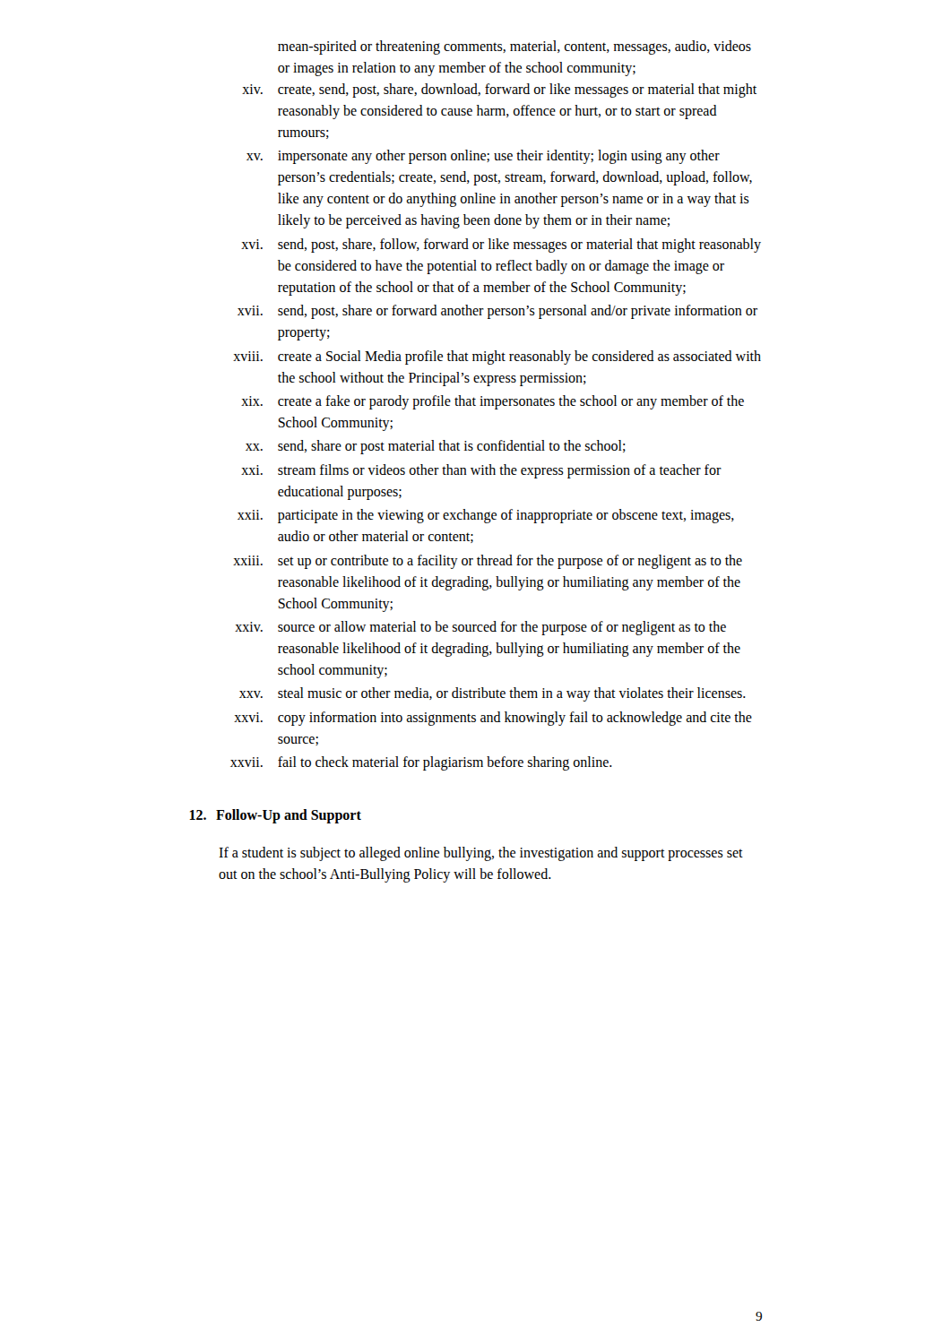mean-spirited or threatening comments, material, content, messages, audio, videos or images in relation to any member of the school community;
xiv. create, send, post, share, download, forward or like messages or material that might reasonably be considered to cause harm, offence or hurt, or to start or spread rumours;
xv. impersonate any other person online; use their identity; login using any other person’s credentials; create, send, post, stream, forward, download, upload, follow, like any content or do anything online in another person’s name or in a way that is likely to be perceived as having been done by them or in their name;
xvi. send, post, share, follow, forward or like messages or material that might reasonably be considered to have the potential to reflect badly on or damage the image or reputation of the school or that of a member of the School Community;
xvii. send, post, share or forward another person’s personal and/or private information or property;
xviii. create a Social Media profile that might reasonably be considered as associated with the school without the Principal’s express permission;
xix. create a fake or parody profile that impersonates the school or any member of the School Community;
xx. send, share or post material that is confidential to the school;
xxi. stream films or videos other than with the express permission of a teacher for educational purposes;
xxii. participate in the viewing or exchange of inappropriate or obscene text, images, audio or other material or content;
xxiii. set up or contribute to a facility or thread for the purpose of or negligent as to the reasonable likelihood of it degrading, bullying or humiliating any member of the School Community;
xxiv. source or allow material to be sourced for the purpose of or negligent as to the reasonable likelihood of it degrading, bullying or humiliating any member of the school community;
xxv. steal music or other media, or distribute them in a way that violates their licenses.
xxvi. copy information into assignments and knowingly fail to acknowledge and cite the source;
xxvii. fail to check material for plagiarism before sharing online.
12. Follow-Up and Support
If a student is subject to alleged online bullying, the investigation and support processes set out on the school’s Anti-Bullying Policy will be followed.
9